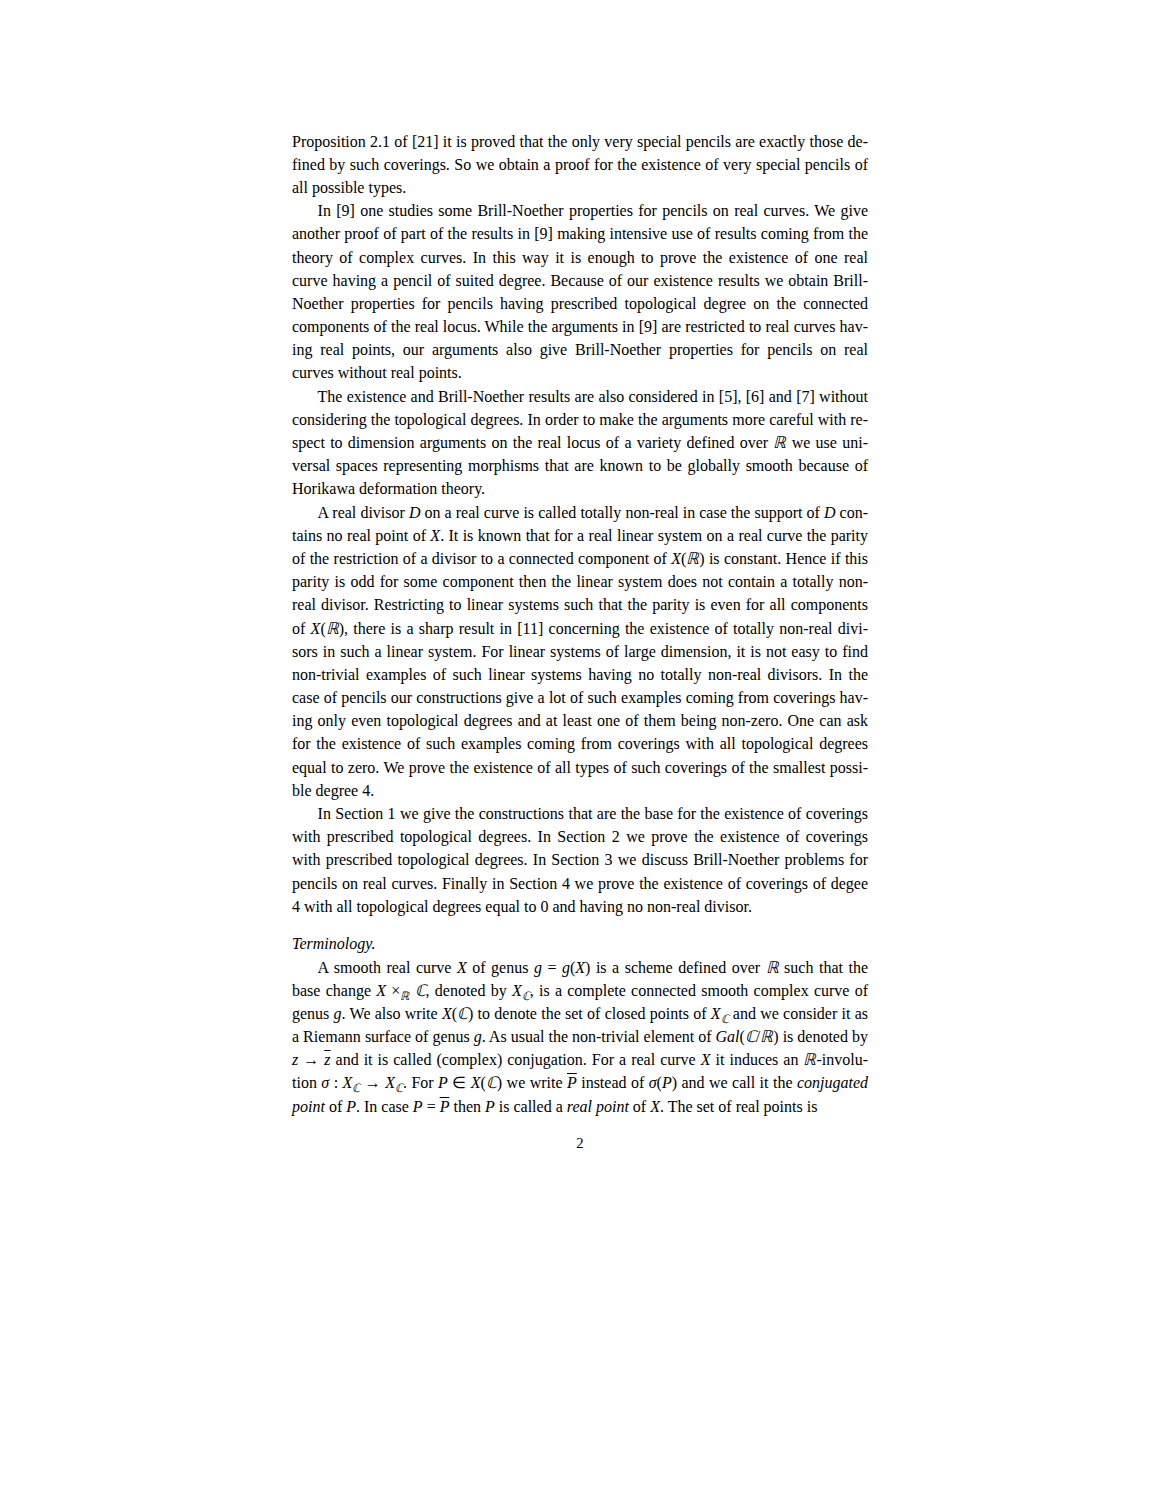Proposition 2.1 of [21] it is proved that the only very special pencils are exactly those defined by such coverings. So we obtain a proof for the existence of very special pencils of all possible types.
In [9] one studies some Brill-Noether properties for pencils on real curves. We give another proof of part of the results in [9] making intensive use of results coming from the theory of complex curves. In this way it is enough to prove the existence of one real curve having a pencil of suited degree. Because of our existence results we obtain Brill-Noether properties for pencils having prescribed topological degree on the connected components of the real locus. While the arguments in [9] are restricted to real curves having real points, our arguments also give Brill-Noether properties for pencils on real curves without real points.
The existence and Brill-Noether results are also considered in [5], [6] and [7] without considering the topological degrees. In order to make the arguments more careful with respect to dimension arguments on the real locus of a variety defined over ℝ we use universal spaces representing morphisms that are known to be globally smooth because of Horikawa deformation theory.
A real divisor D on a real curve is called totally non-real in case the support of D contains no real point of X. It is known that for a real linear system on a real curve the parity of the restriction of a divisor to a connected component of X(ℝ) is constant. Hence if this parity is odd for some component then the linear system does not contain a totally non-real divisor. Restricting to linear systems such that the parity is even for all components of X(ℝ), there is a sharp result in [11] concerning the existence of totally non-real divisors in such a linear system. For linear systems of large dimension, it is not easy to find non-trivial examples of such linear systems having no totally non-real divisors. In the case of pencils our constructions give a lot of such examples coming from coverings having only even topological degrees and at least one of them being non-zero. One can ask for the existence of such examples coming from coverings with all topological degrees equal to zero. We prove the existence of all types of such coverings of the smallest possible degree 4.
In Section 1 we give the constructions that are the base for the existence of coverings with prescribed topological degrees. In Section 2 we prove the existence of coverings with prescribed topological degrees. In Section 3 we discuss Brill-Noether problems for pencils on real curves. Finally in Section 4 we prove the existence of coverings of degee 4 with all topological degrees equal to 0 and having no non-real divisor.
Terminology.
A smooth real curve X of genus g = g(X) is a scheme defined over ℝ such that the base change X ×ℝ ℂ, denoted by Xℂ, is a complete connected smooth complex curve of genus g. We also write X(ℂ) to denote the set of closed points of Xℂ and we consider it as a Riemann surface of genus g. As usual the non-trivial element of Gal(ℂ/ℝ) is denoted by z → z and it is called (complex) conjugation. For a real curve X it induces an ℝ-involution σ : Xℂ → Xℂ. For P ∈ X(ℂ) we write P instead of σ(P) and we call it the conjugated point of P. In case P = P then P is called a real point of X. The set of real points is
2